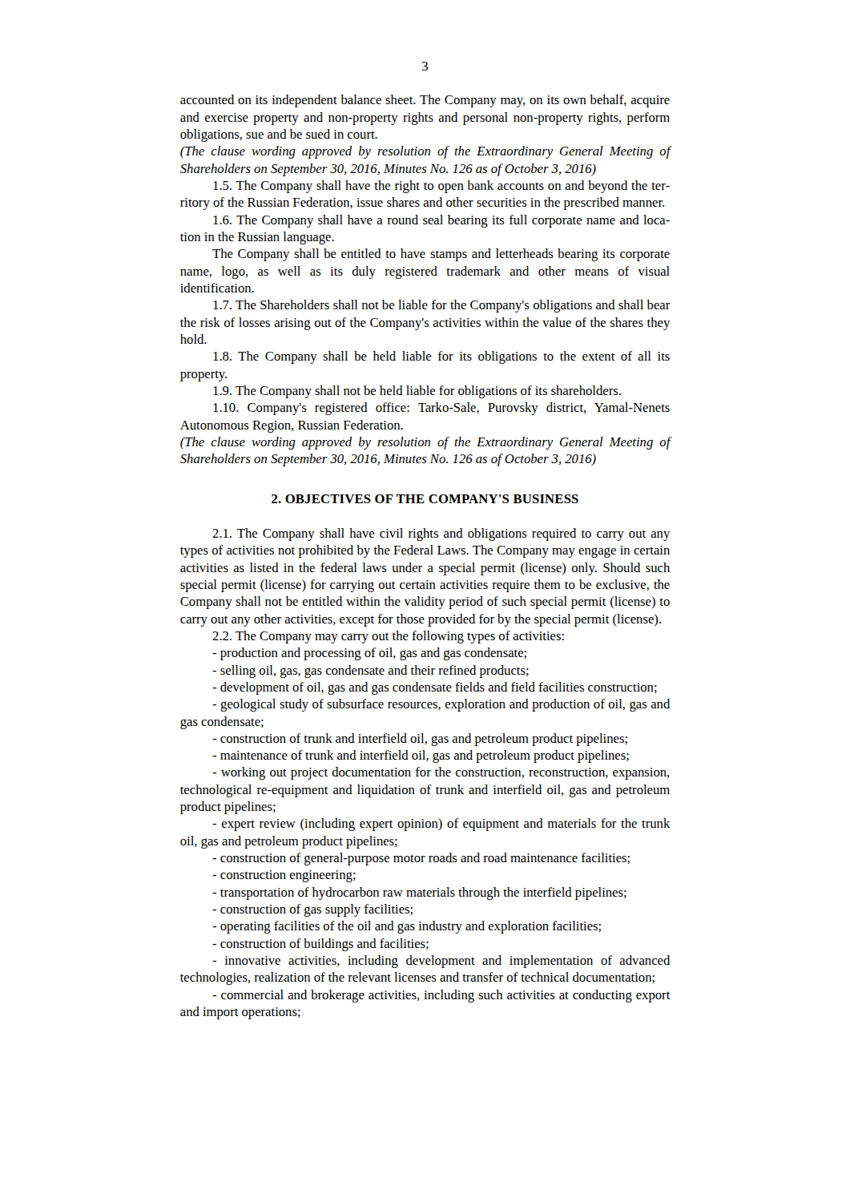3
accounted on its independent balance sheet. The Company may, on its own behalf, acquire and exercise property and non-property rights and personal non-property rights, perform obligations, sue and be sued in court.
(The clause wording approved by resolution of the Extraordinary General Meeting of Shareholders on September 30, 2016, Minutes No. 126 as of October 3, 2016)
1.5. The Company shall have the right to open bank accounts on and beyond the territory of the Russian Federation, issue shares and other securities in the prescribed manner.
1.6. The Company shall have a round seal bearing its full corporate name and location in the Russian language.
The Company shall be entitled to have stamps and letterheads bearing its corporate name, logo, as well as its duly registered trademark and other means of visual identification.
1.7. The Shareholders shall not be liable for the Company's obligations and shall bear the risk of losses arising out of the Company's activities within the value of the shares they hold.
1.8. The Company shall be held liable for its obligations to the extent of all its property.
1.9. The Company shall not be held liable for obligations of its shareholders.
1.10. Company's registered office: Tarko-Sale, Purovsky district, Yamal-Nenets Autonomous Region, Russian Federation.
(The clause wording approved by resolution of the Extraordinary General Meeting of Shareholders on September 30, 2016, Minutes No. 126 as of October 3, 2016)
2. Objectives of the Company's Business
2.1. The Company shall have civil rights and obligations required to carry out any types of activities not prohibited by the Federal Laws. The Company may engage in certain activities as listed in the federal laws under a special permit (license) only. Should such special permit (license) for carrying out certain activities require them to be exclusive, the Company shall not be entitled within the validity period of such special permit (license) to carry out any other activities, except for those provided for by the special permit (license).
2.2. The Company may carry out the following types of activities:
- production and processing of oil, gas and gas condensate;
- selling oil, gas, gas condensate and their refined products;
- development of oil, gas and gas condensate fields and field facilities construction;
- geological study of subsurface resources, exploration and production of oil, gas and gas condensate;
- construction of trunk and interfield oil, gas and petroleum product pipelines;
- maintenance of trunk and interfield oil, gas and petroleum product pipelines;
- working out project documentation for the construction, reconstruction, expansion, technological re-equipment and liquidation of trunk and interfield oil, gas and petroleum product pipelines;
- expert review (including expert opinion) of equipment and materials for the trunk oil, gas and petroleum product pipelines;
- construction of general-purpose motor roads and road maintenance facilities;
- construction engineering;
- transportation of hydrocarbon raw materials through the interfield pipelines;
- construction of gas supply facilities;
- operating facilities of the oil and gas industry and exploration facilities;
- construction of buildings and facilities;
- innovative activities, including development and implementation of advanced technologies, realization of the relevant licenses and transfer of technical documentation;
- commercial and brokerage activities, including such activities at conducting export and import operations;